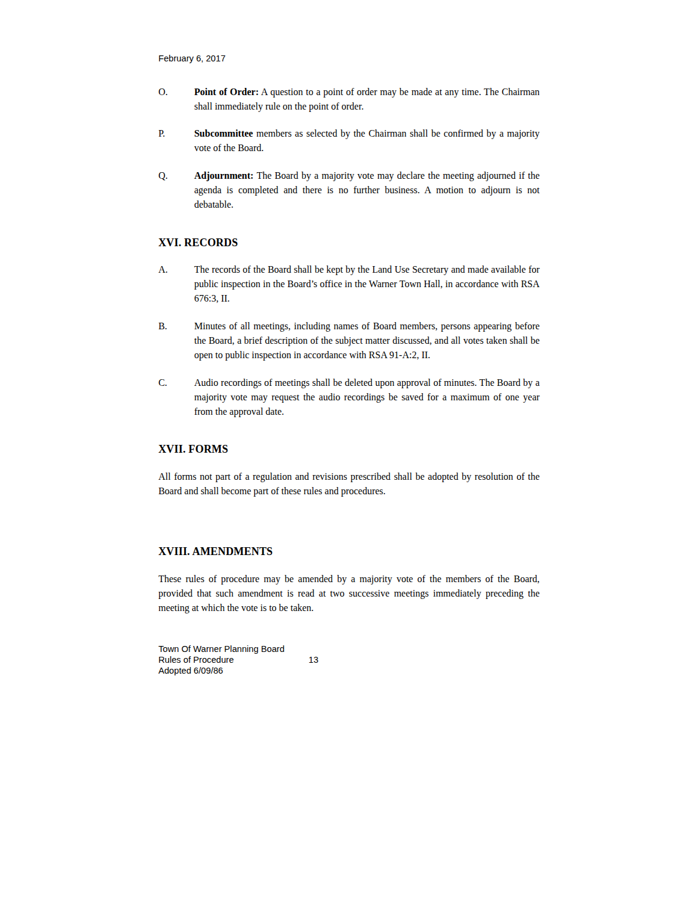February 6, 2017
O.
Point of Order: A question to a point of order may be made at any time. The Chairman shall immediately rule on the point of order.
P.
Subcommittee members as selected by the Chairman shall be confirmed by a majority vote of the Board.
Q.
Adjournment: The Board by a majority vote may declare the meeting adjourned if the agenda is completed and there is no further business. A motion to adjourn is not debatable.
XVI. RECORDS
A.
The records of the Board shall be kept by the Land Use Secretary and made available for public inspection in the Board’s office in the Warner Town Hall, in accordance with RSA 676:3, II.
B.
Minutes of all meetings, including names of Board members, persons appearing before the Board, a brief description of the subject matter discussed, and all votes taken shall be open to public inspection in accordance with RSA 91-A:2, II.
C.
Audio recordings of meetings shall be deleted upon approval of minutes. The Board by a majority vote may request the audio recordings be saved for a maximum of one year from the approval date.
XVII. FORMS
All forms not part of a regulation and revisions prescribed shall be adopted by resolution of the Board and shall become part of these rules and procedures.
XVIII. AMENDMENTS
These rules of procedure may be amended by a majority vote of the members of the Board, provided that such amendment is read at two successive meetings immediately preceding the meeting at which the vote is to be taken.
Town Of Warner Planning Board
Rules of Procedure
13
Adopted 6/09/86